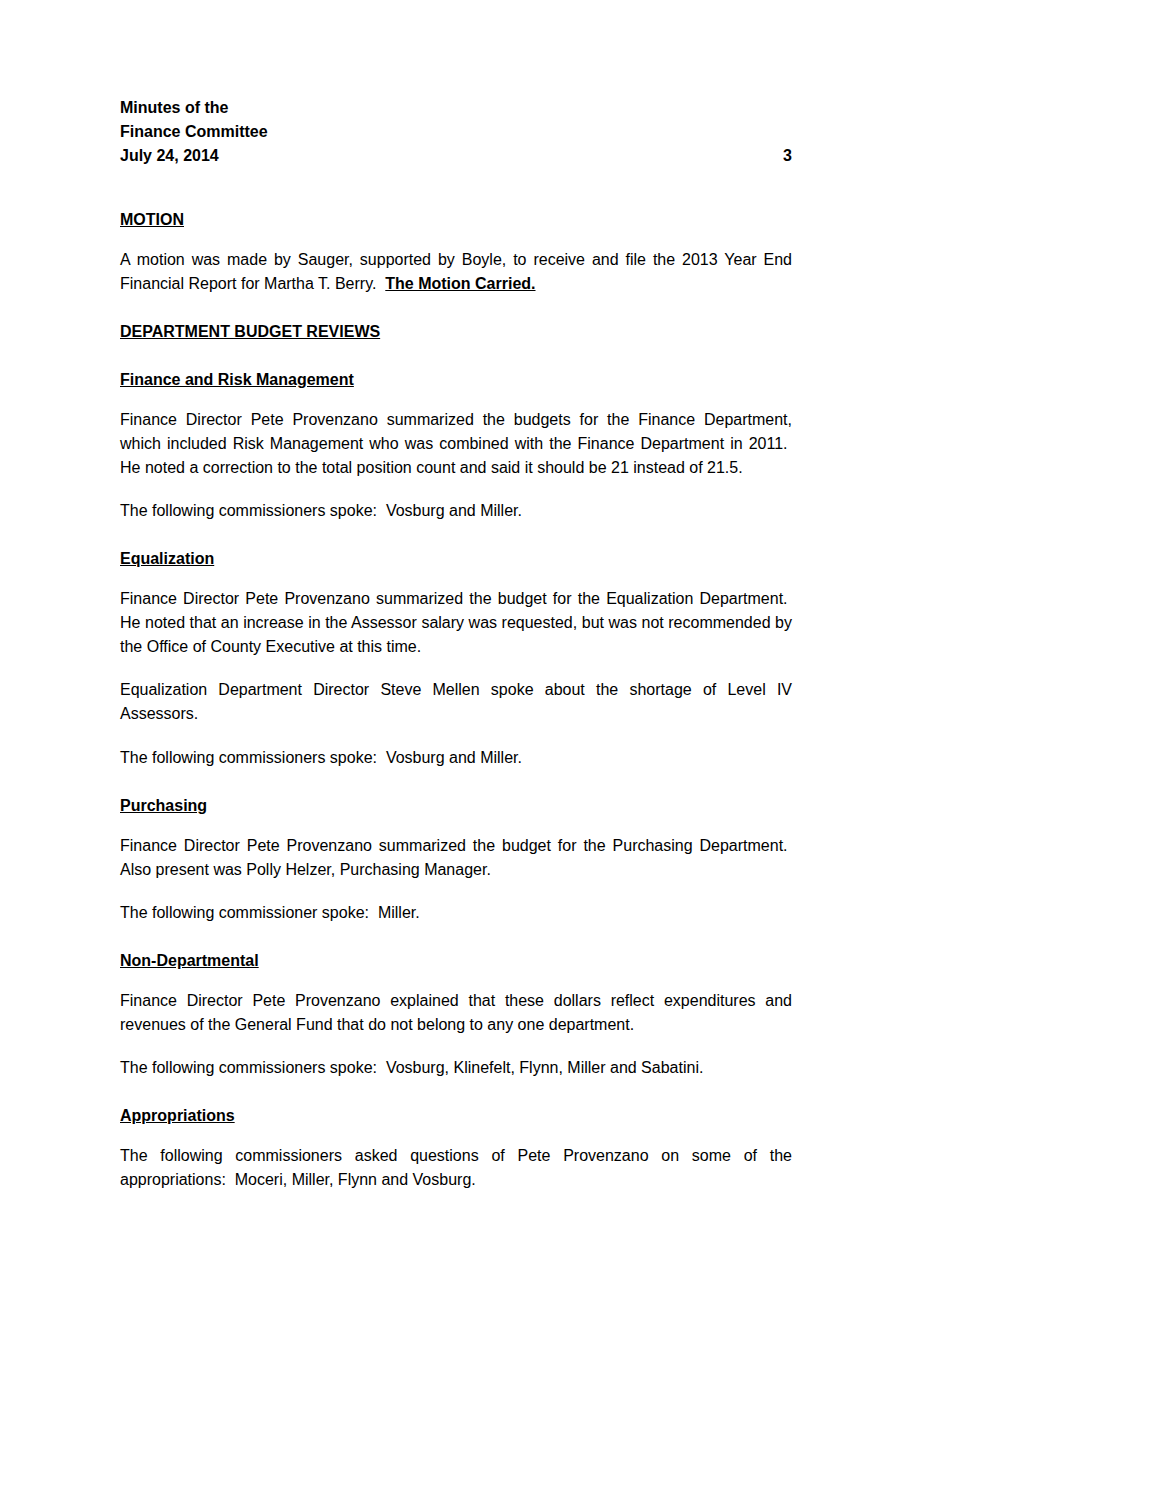Minutes of the Finance Committee July 24, 2014 3
MOTION
A motion was made by Sauger, supported by Boyle, to receive and file the 2013 Year End Financial Report for Martha T. Berry. The Motion Carried.
DEPARTMENT BUDGET REVIEWS
Finance and Risk Management
Finance Director Pete Provenzano summarized the budgets for the Finance Department, which included Risk Management who was combined with the Finance Department in 2011. He noted a correction to the total position count and said it should be 21 instead of 21.5.
The following commissioners spoke: Vosburg and Miller.
Equalization
Finance Director Pete Provenzano summarized the budget for the Equalization Department. He noted that an increase in the Assessor salary was requested, but was not recommended by the Office of County Executive at this time.
Equalization Department Director Steve Mellen spoke about the shortage of Level IV Assessors.
The following commissioners spoke: Vosburg and Miller.
Purchasing
Finance Director Pete Provenzano summarized the budget for the Purchasing Department. Also present was Polly Helzer, Purchasing Manager.
The following commissioner spoke: Miller.
Non-Departmental
Finance Director Pete Provenzano explained that these dollars reflect expenditures and revenues of the General Fund that do not belong to any one department.
The following commissioners spoke: Vosburg, Klinefelt, Flynn, Miller and Sabatini.
Appropriations
The following commissioners asked questions of Pete Provenzano on some of the appropriations: Moceri, Miller, Flynn and Vosburg.